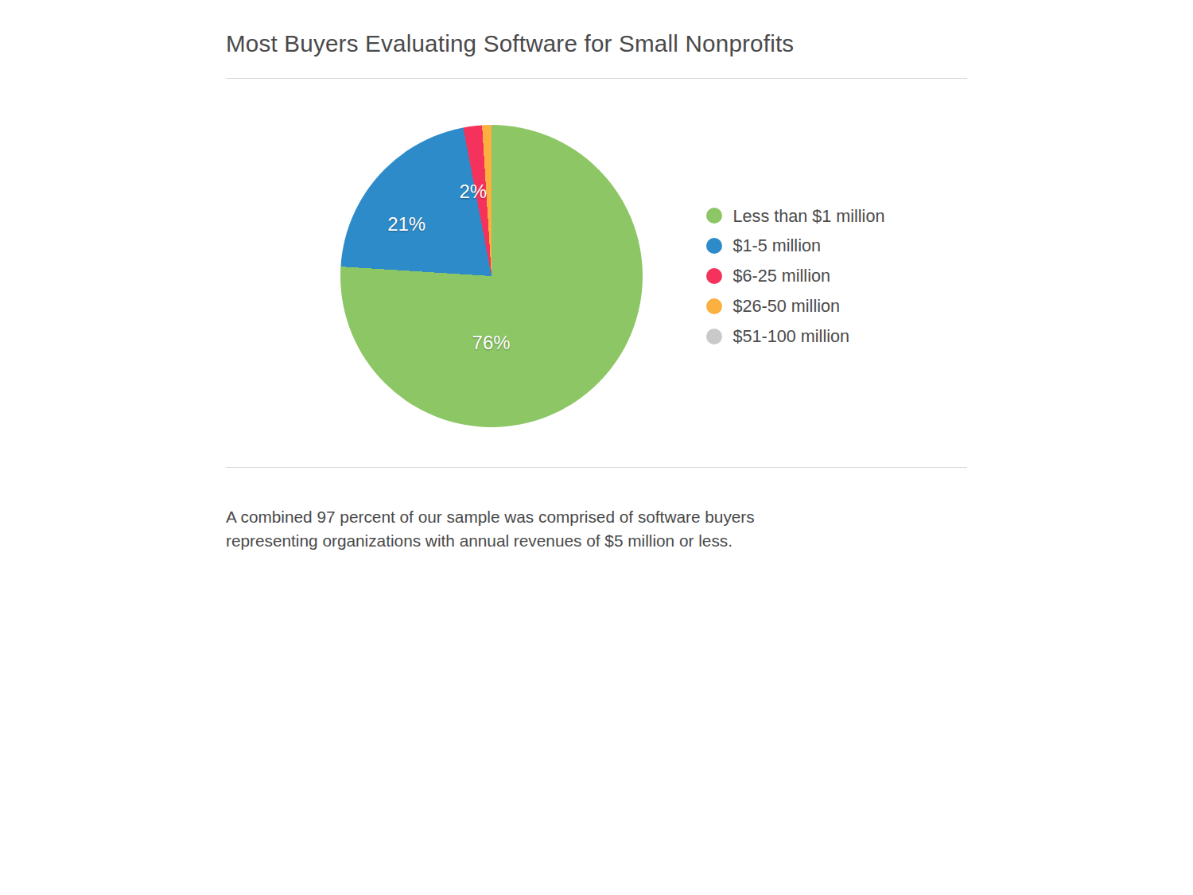Most Buyers Evaluating Software for Small Nonprofits
76% 21% 2%
Less than $1 million
$1-5 million
$6-25 million
$26-50 million
$51-100 million
A combined 97 percent of our sample was comprised of software buyers representing organizations with annual revenues of $5 million or less.